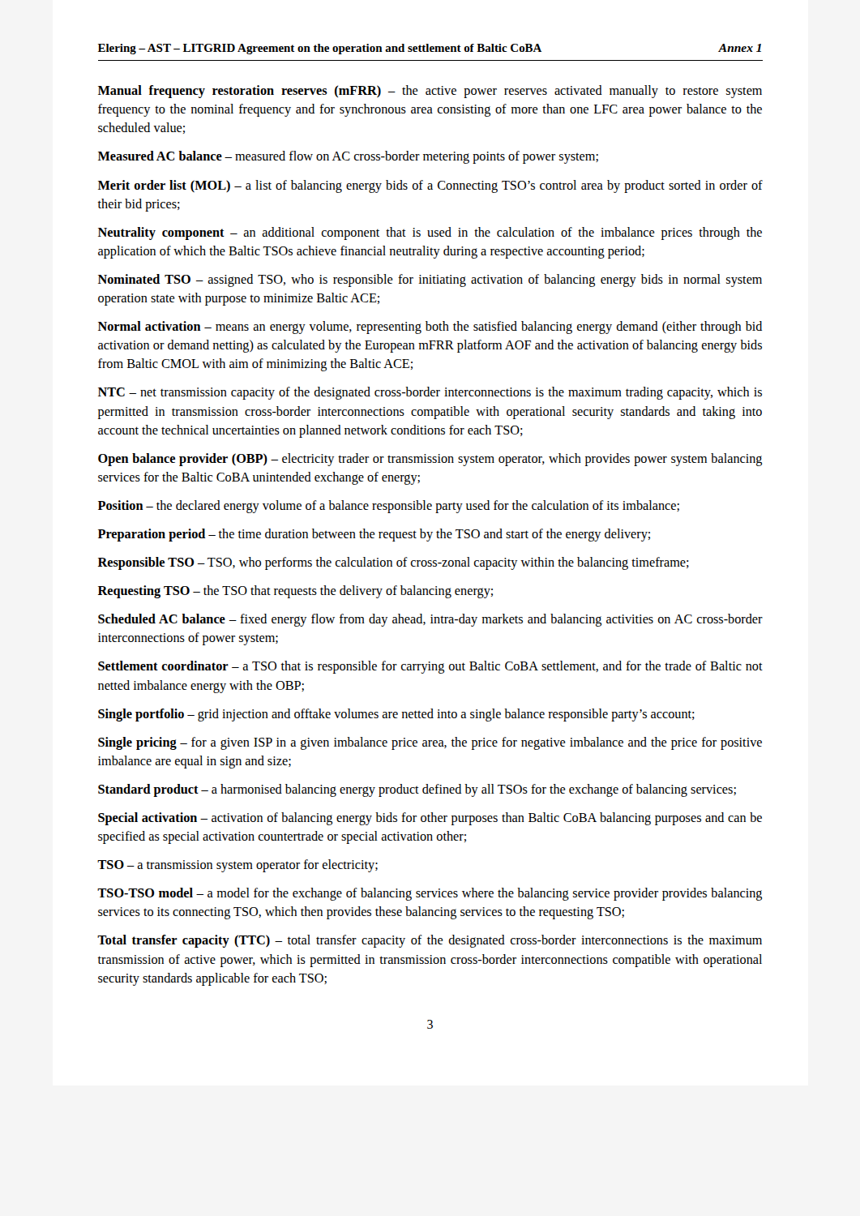Elering – AST – LITGRID Agreement on the operation and settlement of Baltic CoBA Annex 1
Manual frequency restoration reserves (mFRR) – the active power reserves activated manually to restore system frequency to the nominal frequency and for synchronous area consisting of more than one LFC area power balance to the scheduled value;
Measured AC balance – measured flow on AC cross-border metering points of power system;
Merit order list (MOL) – a list of balancing energy bids of a Connecting TSO’s control area by product sorted in order of their bid prices;
Neutrality component – an additional component that is used in the calculation of the imbalance prices through the application of which the Baltic TSOs achieve financial neutrality during a respective accounting period;
Nominated TSO – assigned TSO, who is responsible for initiating activation of balancing energy bids in normal system operation state with purpose to minimize Baltic ACE;
Normal activation – means an energy volume, representing both the satisfied balancing energy demand (either through bid activation or demand netting) as calculated by the European mFRR platform AOF and the activation of balancing energy bids from Baltic CMOL with aim of minimizing the Baltic ACE;
NTC – net transmission capacity of the designated cross-border interconnections is the maximum trading capacity, which is permitted in transmission cross-border interconnections compatible with operational security standards and taking into account the technical uncertainties on planned network conditions for each TSO;
Open balance provider (OBP) – electricity trader or transmission system operator, which provides power system balancing services for the Baltic CoBA unintended exchange of energy;
Position – the declared energy volume of a balance responsible party used for the calculation of its imbalance;
Preparation period – the time duration between the request by the TSO and start of the energy delivery;
Responsible TSO – TSO, who performs the calculation of cross-zonal capacity within the balancing timeframe;
Requesting TSO – the TSO that requests the delivery of balancing energy;
Scheduled AC balance – fixed energy flow from day ahead, intra-day markets and balancing activities on AC cross-border interconnections of power system;
Settlement coordinator – a TSO that is responsible for carrying out Baltic CoBA settlement, and for the trade of Baltic not netted imbalance energy with the OBP;
Single portfolio – grid injection and offtake volumes are netted into a single balance responsible party’s account;
Single pricing – for a given ISP in a given imbalance price area, the price for negative imbalance and the price for positive imbalance are equal in sign and size;
Standard product – a harmonised balancing energy product defined by all TSOs for the exchange of balancing services;
Special activation – activation of balancing energy bids for other purposes than Baltic CoBA balancing purposes and can be specified as special activation countertrade or special activation other;
TSO – a transmission system operator for electricity;
TSO-TSO model – a model for the exchange of balancing services where the balancing service provider provides balancing services to its connecting TSO, which then provides these balancing services to the requesting TSO;
Total transfer capacity (TTC) – total transfer capacity of the designated cross-border interconnections is the maximum transmission of active power, which is permitted in transmission cross-border interconnections compatible with operational security standards applicable for each TSO;
3